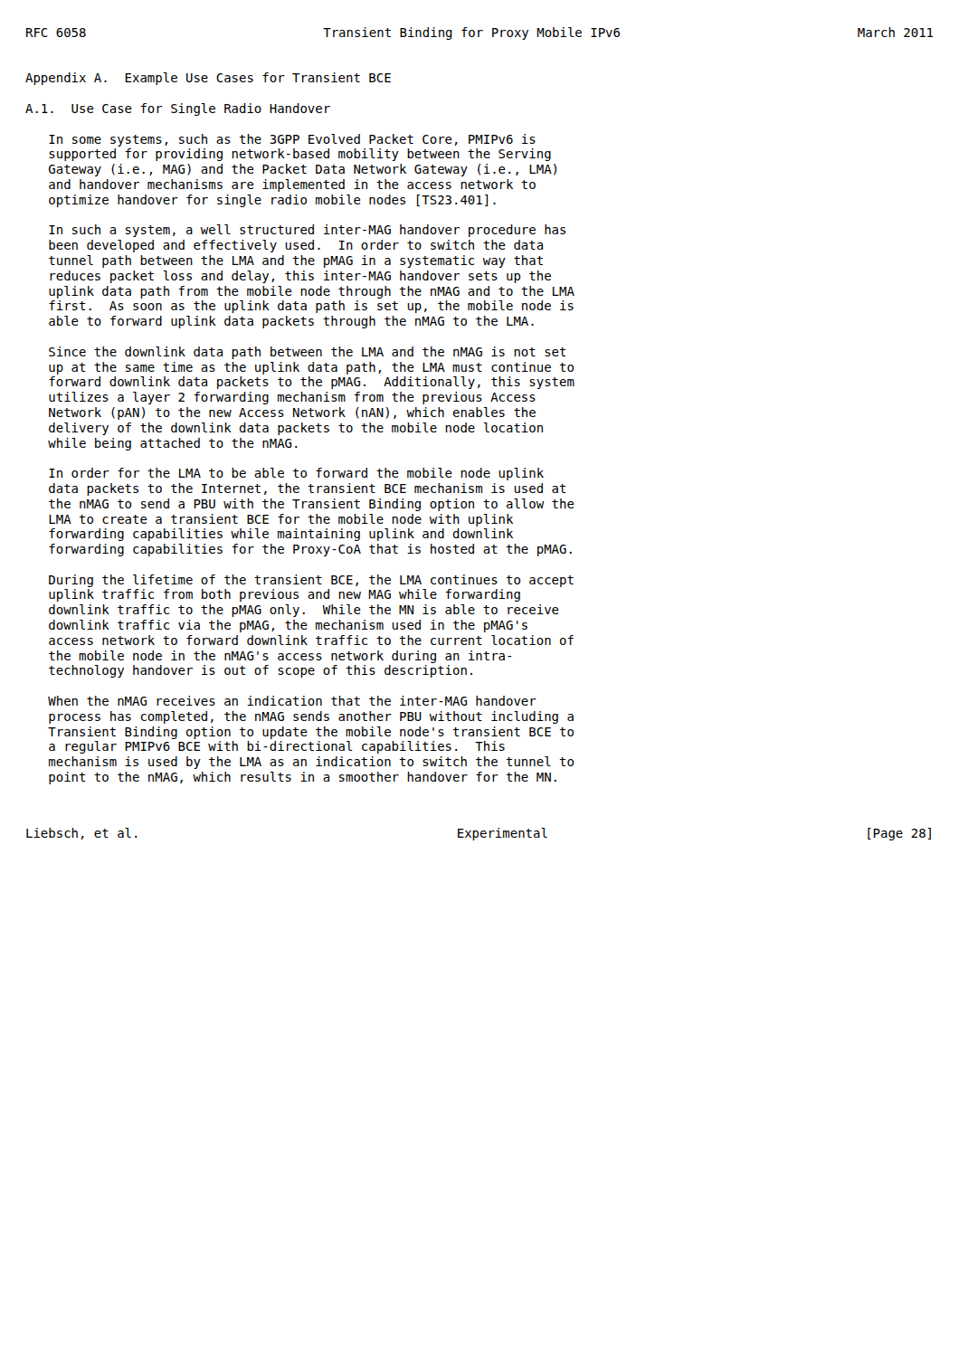RFC 6058 Transient Binding for Proxy Mobile IPv6 March 2011
Appendix A. Example Use Cases for Transient BCE A.1. Use Case for Single Radio Handover In some systems, such as the 3GPP Evolved Packet Core, PMIPv6 is supported for providing network-based mobility between the Serving Gateway (i.e., MAG) and the Packet Data Network Gateway (i.e., LMA) and handover mechanisms are implemented in the access network to optimize handover for single radio mobile nodes [TS23.401]. In such a system, a well structured inter-MAG handover procedure has been developed and effectively used. In order to switch the data tunnel path between the LMA and the pMAG in a systematic way that reduces packet loss and delay, this inter-MAG handover sets up the uplink data path from the mobile node through the nMAG and to the LMA first. As soon as the uplink data path is set up, the mobile node is able to forward uplink data packets through the nMAG to the LMA. Since the downlink data path between the LMA and the nMAG is not set up at the same time as the uplink data path, the LMA must continue to forward downlink data packets to the pMAG. Additionally, this system utilizes a layer 2 forwarding mechanism from the previous Access Network (pAN) to the new Access Network (nAN), which enables the delivery of the downlink data packets to the mobile node location while being attached to the nMAG. In order for the LMA to be able to forward the mobile node uplink data packets to the Internet, the transient BCE mechanism is used at the nMAG to send a PBU with the Transient Binding option to allow the LMA to create a transient BCE for the mobile node with uplink forwarding capabilities while maintaining uplink and downlink forwarding capabilities for the Proxy-CoA that is hosted at the pMAG. During the lifetime of the transient BCE, the LMA continues to accept uplink traffic from both previous and new MAG while forwarding downlink traffic to the pMAG only. While the MN is able to receive downlink traffic via the pMAG, the mechanism used in the pMAG's access network to forward downlink traffic to the current location of the mobile node in the nMAG's access network during an intra- technology handover is out of scope of this description. When the nMAG receives an indication that the inter-MAG handover process has completed, the nMAG sends another PBU without including a Transient Binding option to update the mobile node's transient BCE to a regular PMIPv6 BCE with bi-directional capabilities. This mechanism is used by the LMA as an indication to switch the tunnel to point to the nMAG, which results in a smoother handover for the MN.
Liebsch, et al. Experimental[Page 28]